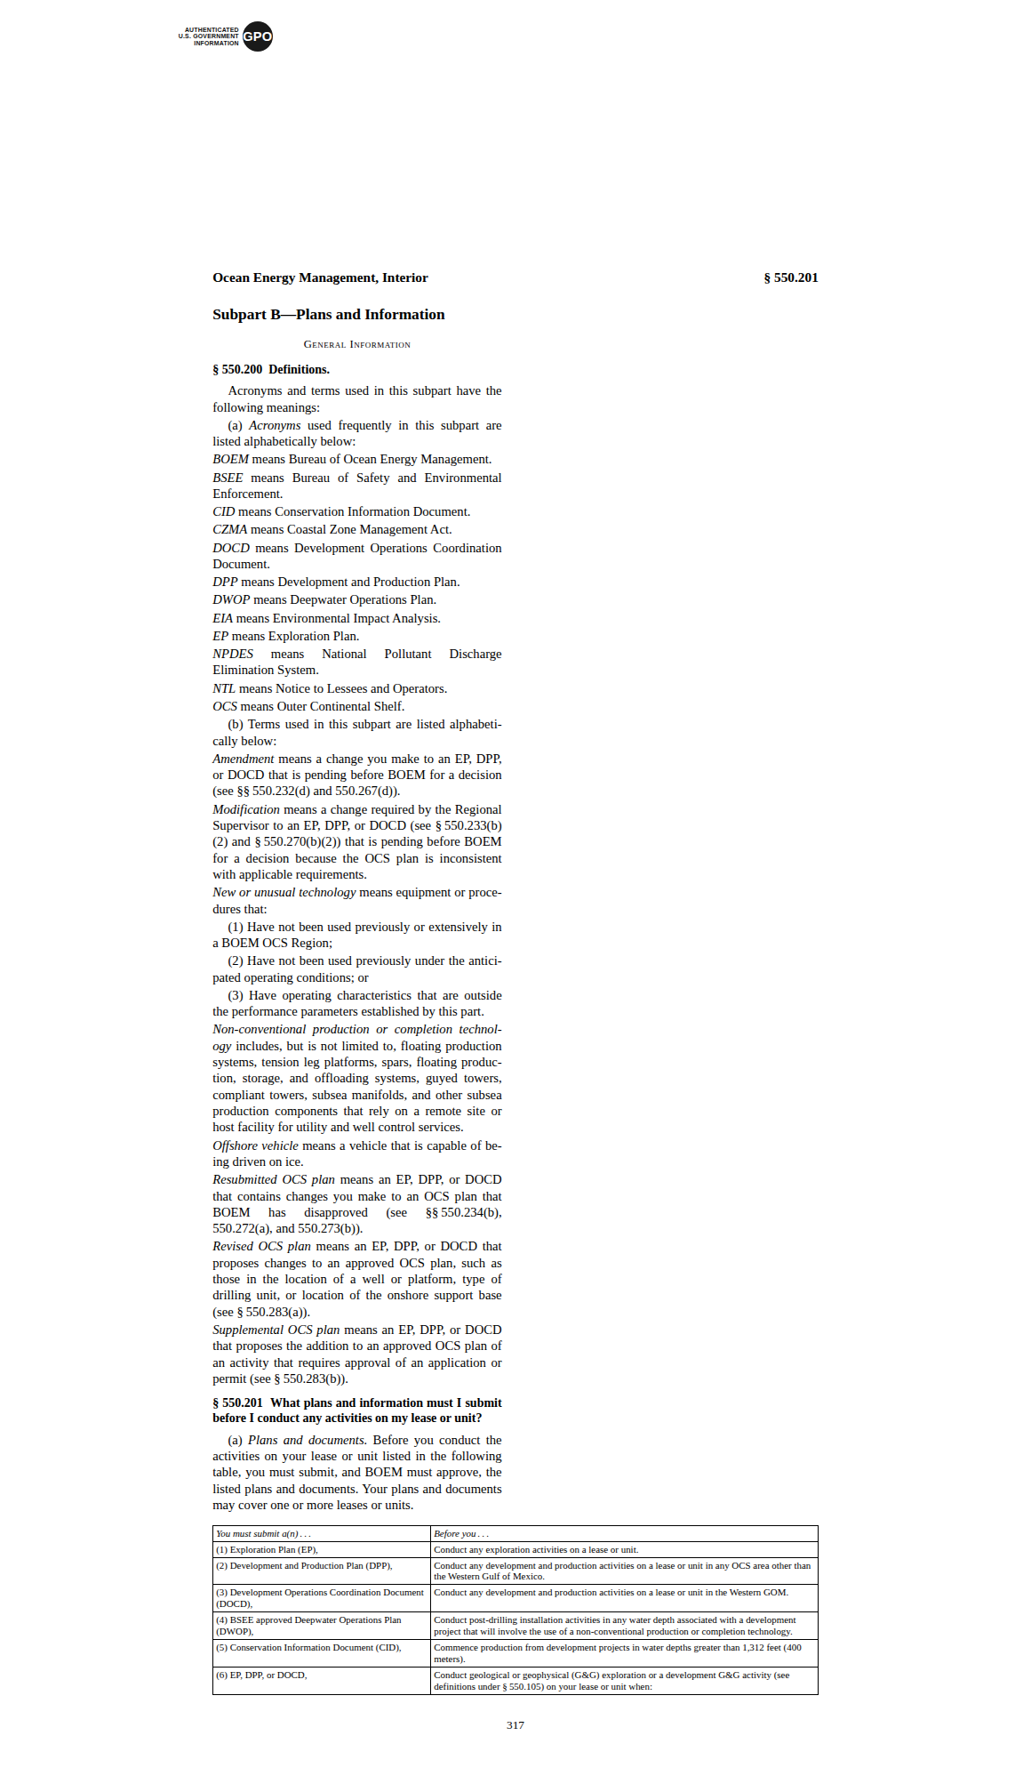AUTHENTICATED
U.S. GOVERNMENT
INFORMATION GPO
Ocean Energy Management, Interior § 550.201
Subpart B—Plans and Information
General Information
§ 550.200 Definitions.
Acronyms and terms used in this subpart have the following meanings:
(a) Acronyms used frequently in this subpart are listed alphabetically below:
BOEM means Bureau of Ocean Energy Management.
BSEE means Bureau of Safety and Environmental Enforcement.
CID means Conservation Information Document.
CZMA means Coastal Zone Management Act.
DOCD means Development Operations Coordination Document.
DPP means Development and Production Plan.
DWOP means Deepwater Operations Plan.
EIA means Environmental Impact Analysis.
EP means Exploration Plan.
NPDES means National Pollutant Discharge Elimination System.
NTL means Notice to Lessees and Operators.
OCS means Outer Continental Shelf.
(b) Terms used in this subpart are listed alphabetically below:
Amendment means a change you make to an EP, DPP, or DOCD that is pending before BOEM for a decision (see §§ 550.232(d) and 550.267(d)).
Modification means a change required by the Regional Supervisor to an EP, DPP, or DOCD (see § 550.233(b)(2) and § 550.270(b)(2)) that is pending before BOEM for a decision because the OCS plan is inconsistent with applicable requirements.
New or unusual technology means equipment or procedures that:
(1) Have not been used previously or extensively in a BOEM OCS Region;
(2) Have not been used previously under the anticipated operating conditions; or
(3) Have operating characteristics that are outside the performance parameters established by this part.
Non-conventional production or completion technology includes, but is not limited to, floating production systems, tension leg platforms, spars, floating production, storage, and offloading systems, guyed towers, compliant towers, subsea manifolds, and other subsea production components that rely on a remote site or host facility for utility and well control services.
Offshore vehicle means a vehicle that is capable of being driven on ice.
Resubmitted OCS plan means an EP, DPP, or DOCD that contains changes you make to an OCS plan that BOEM has disapproved (see §§ 550.234(b), 550.272(a), and 550.273(b)).
Revised OCS plan means an EP, DPP, or DOCD that proposes changes to an approved OCS plan, such as those in the location of a well or platform, type of drilling unit, or location of the onshore support base (see § 550.283(a)).
Supplemental OCS plan means an EP, DPP, or DOCD that proposes the addition to an approved OCS plan of an activity that requires approval of an application or permit (see § 550.283(b)).
§ 550.201 What plans and information must I submit before I conduct any activities on my lease or unit?
(a) Plans and documents. Before you conduct the activities on your lease or unit listed in the following table, you must submit, and BOEM must approve, the listed plans and documents. Your plans and documents may cover one or more leases or units.
| You must submit a(n) . . . | Before you . . . |
| --- | --- |
| (1) Exploration Plan (EP), | Conduct any exploration activities on a lease or unit. |
| (2) Development and Production Plan (DPP), | Conduct any development and production activities on a lease or unit in any OCS area other than the Western Gulf of Mexico. |
| (3) Development Operations Coordination Document (DOCD), | Conduct any development and production activities on a lease or unit in the Western GOM. |
| (4) BSEE approved Deepwater Operations Plan (DWOP), | Conduct post-drilling installation activities in any water depth associated with a development project that will involve the use of a non-conventional production or completion technology. |
| (5) Conservation Information Document (CID), | Commence production from development projects in water depths greater than 1,312 feet (400 meters). |
| (6) EP, DPP, or DOCD, | Conduct geological or geophysical (G&G) exploration or a development G&G activity (see definitions under § 550.105) on your lease or unit when: |
317